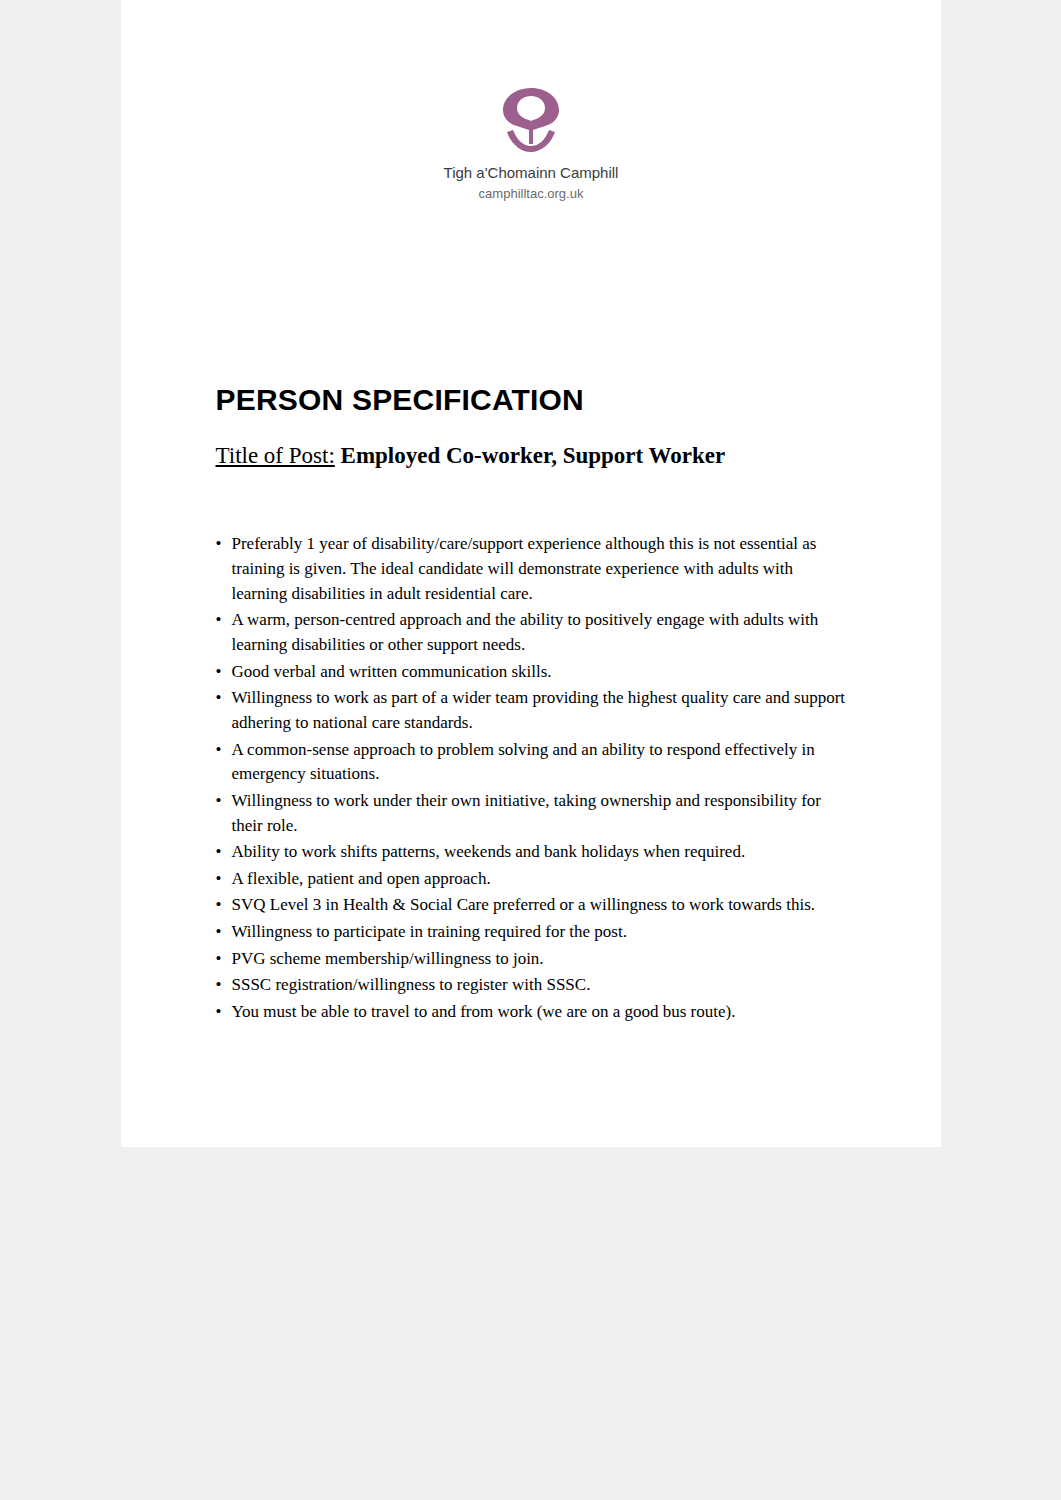Tigh a'Chomainn Camphill camphilltac.org.uk
PERSON SPECIFICATION
Title of Post: Employed Co-worker, Support Worker
Preferably 1 year of disability/care/support experience although this is not essential as training is given. The ideal candidate will demonstrate experience with adults with learning disabilities in adult residential care.
A warm, person-centred approach and the ability to positively engage with adults with learning disabilities or other support needs.
Good verbal and written communication skills.
Willingness to work as part of a wider team providing the highest quality care and support adhering to national care standards.
A common-sense approach to problem solving and an ability to respond effectively in emergency situations.
Willingness to work under their own initiative, taking ownership and responsibility for their role.
Ability to work shifts patterns, weekends and bank holidays when required.
A flexible, patient and open approach.
SVQ Level 3 in Health & Social Care preferred or a willingness to work towards this.
Willingness to participate in training required for the post.
PVG scheme membership/willingness to join.
SSSC registration/willingness to register with SSSC.
You must be able to travel to and from work (we are on a good bus route).